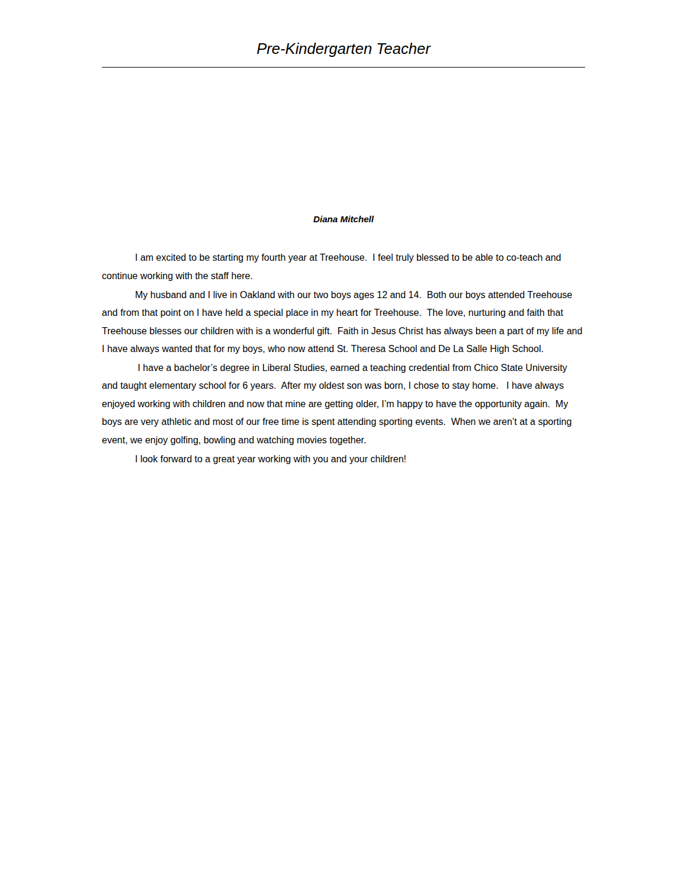Pre-Kindergarten Teacher
Diana Mitchell
I am excited to be starting my fourth year at Treehouse. I feel truly blessed to be able to co-teach and continue working with the staff here.
My husband and I live in Oakland with our two boys ages 12 and 14. Both our boys attended Treehouse and from that point on I have held a special place in my heart for Treehouse. The love, nurturing and faith that Treehouse blesses our children with is a wonderful gift. Faith in Jesus Christ has always been a part of my life and I have always wanted that for my boys, who now attend St. Theresa School and De La Salle High School.
I have a bachelor’s degree in Liberal Studies, earned a teaching credential from Chico State University and taught elementary school for 6 years. After my oldest son was born, I chose to stay home. I have always enjoyed working with children and now that mine are getting older, I’m happy to have the opportunity again. My boys are very athletic and most of our free time is spent attending sporting events. When we aren’t at a sporting event, we enjoy golfing, bowling and watching movies together.
I look forward to a great year working with you and your children!